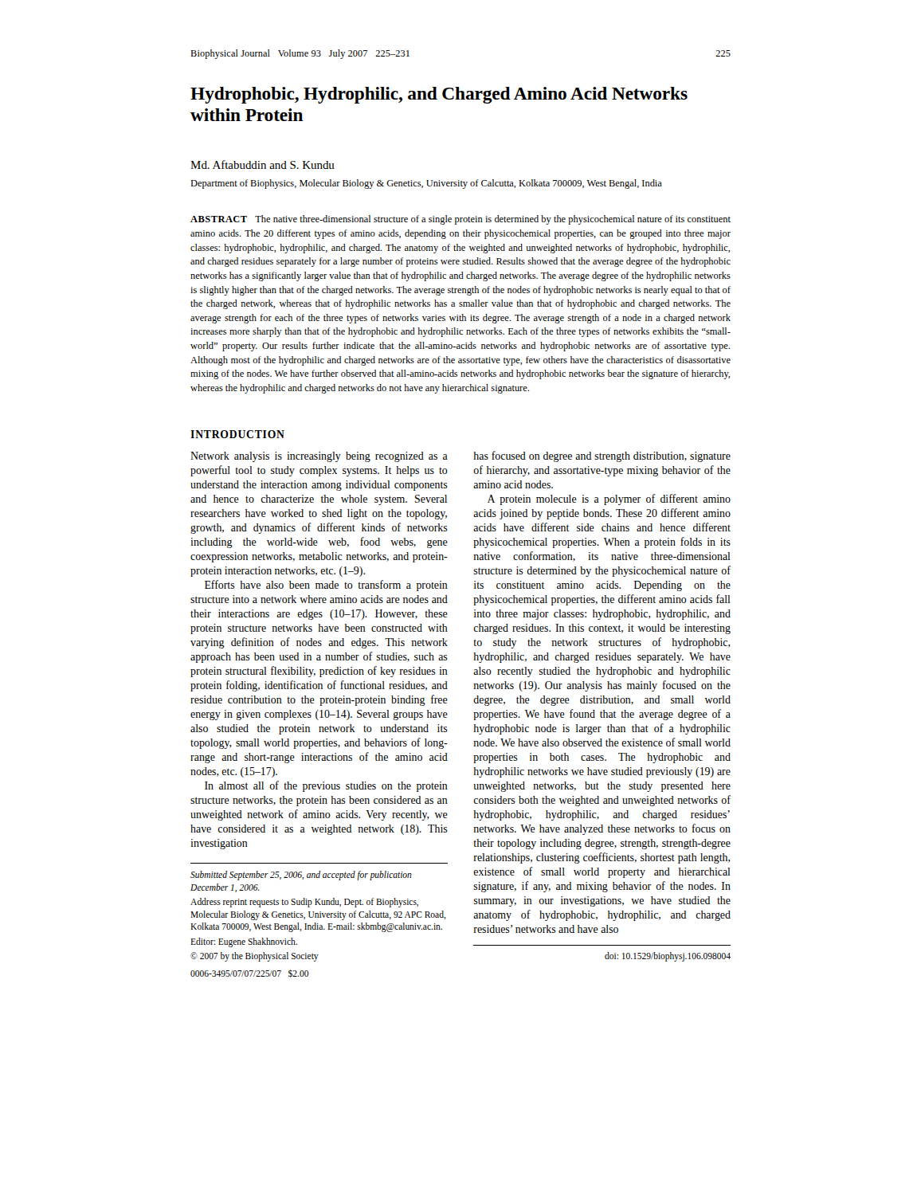Biophysical Journal Volume 93 July 2007 225–231
225
Hydrophobic, Hydrophilic, and Charged Amino Acid Networks
within Protein
Md. Aftabuddin and S. Kundu
Department of Biophysics, Molecular Biology & Genetics, University of Calcutta, Kolkata 700009, West Bengal, India
ABSTRACT The native three-dimensional structure of a single protein is determined by the physicochemical nature of its constituent amino acids. The 20 different types of amino acids, depending on their physicochemical properties, can be grouped into three major classes: hydrophobic, hydrophilic, and charged. The anatomy of the weighted and unweighted networks of hydrophobic, hydrophilic, and charged residues separately for a large number of proteins were studied. Results showed that the average degree of the hydrophobic networks has a significantly larger value than that of hydrophilic and charged networks. The average degree of the hydrophilic networks is slightly higher than that of the charged networks. The average strength of the nodes of hydrophobic networks is nearly equal to that of the charged network, whereas that of hydrophilic networks has a smaller value than that of hydrophobic and charged networks. The average strength for each of the three types of networks varies with its degree. The average strength of a node in a charged network increases more sharply than that of the hydrophobic and hydrophilic networks. Each of the three types of networks exhibits the “small-world” property. Our results further indicate that the all-amino-acids networks and hydrophobic networks are of assortative type. Although most of the hydrophilic and charged networks are of the assortative type, few others have the characteristics of disassortative mixing of the nodes. We have further observed that all-amino-acids networks and hydrophobic networks bear the signature of hierarchy, whereas the hydrophilic and charged networks do not have any hierarchical signature.
INTRODUCTION
Network analysis is increasingly being recognized as a powerful tool to study complex systems. It helps us to understand the interaction among individual components and hence to characterize the whole system. Several researchers have worked to shed light on the topology, growth, and dynamics of different kinds of networks including the world-wide web, food webs, gene coexpression networks, metabolic networks, and protein-protein interaction networks, etc. (1–9).
Efforts have also been made to transform a protein structure into a network where amino acids are nodes and their interactions are edges (10–17). However, these protein structure networks have been constructed with varying definition of nodes and edges. This network approach has been used in a number of studies, such as protein structural flexibility, prediction of key residues in protein folding, identification of functional residues, and residue contribution to the protein-protein binding free energy in given complexes (10–14). Several groups have also studied the protein network to understand its topology, small world properties, and behaviors of long-range and short-range interactions of the amino acid nodes, etc. (15–17).
In almost all of the previous studies on the protein structure networks, the protein has been considered as an unweighted network of amino acids. Very recently, we have considered it as a weighted network (18). This investigation
Submitted September 25, 2006, and accepted for publication December 1, 2006.
Address reprint requests to Sudip Kundu, Dept. of Biophysics, Molecular Biology & Genetics, University of Calcutta, 92 APC Road, Kolkata 700009, West Bengal, India. E-mail: skbmbg@caluniv.ac.in.
Editor: Eugene Shakhnovich.
© 2007 by the Biophysical Society
0006-3495/07/07/225/07 $2.00
has focused on degree and strength distribution, signature of hierarchy, and assortative-type mixing behavior of the amino acid nodes.
A protein molecule is a polymer of different amino acids joined by peptide bonds. These 20 different amino acids have different side chains and hence different physicochemical properties. When a protein folds in its native conformation, its native three-dimensional structure is determined by the physicochemical nature of its constituent amino acids. Depending on the physicochemical properties, the different amino acids fall into three major classes: hydrophobic, hydrophilic, and charged residues. In this context, it would be interesting to study the network structures of hydrophobic, hydrophilic, and charged residues separately. We have also recently studied the hydrophobic and hydrophilic networks (19). Our analysis has mainly focused on the degree, the degree distribution, and small world properties. We have found that the average degree of a hydrophobic node is larger than that of a hydrophilic node. We have also observed the existence of small world properties in both cases. The hydrophobic and hydrophilic networks we have studied previously (19) are unweighted networks, but the study presented here considers both the weighted and unweighted networks of hydrophobic, hydrophilic, and charged residues’ networks. We have analyzed these networks to focus on their topology including degree, strength, strength-degree relationships, clustering coefficients, shortest path length, existence of small world property and hierarchical signature, if any, and mixing behavior of the nodes. In summary, in our investigations, we have studied the anatomy of hydrophobic, hydrophilic, and charged residues’ networks and have also
doi: 10.1529/biophysj.106.098004